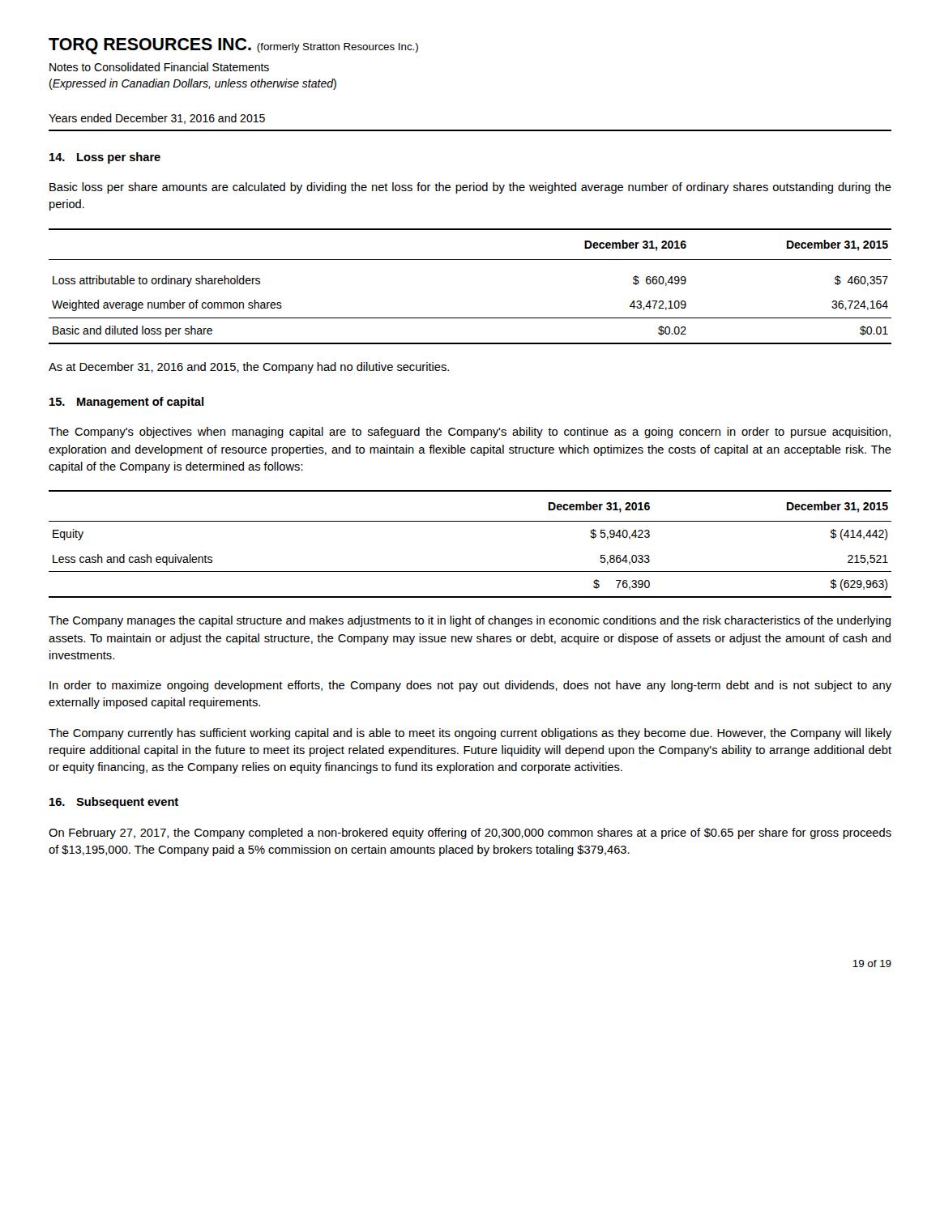TORQ RESOURCES INC. (formerly Stratton Resources Inc.)
Notes to Consolidated Financial Statements
(Expressed in Canadian Dollars, unless otherwise stated)
Years ended December 31, 2016 and 2015
14. Loss per share
Basic loss per share amounts are calculated by dividing the net loss for the period by the weighted average number of ordinary shares outstanding during the period.
| | December 31, 2016 | December 31, 2015 |
| --- | --- | --- |
| Loss attributable to ordinary shareholders | $ 660,499 | $ 460,357 |
| Weighted average number of common shares | 43,472,109 | 36,724,164 |
| Basic and diluted loss per share | $0.02 | $0.01 |
As at December 31, 2016 and 2015, the Company had no dilutive securities.
15. Management of capital
The Company's objectives when managing capital are to safeguard the Company's ability to continue as a going concern in order to pursue acquisition, exploration and development of resource properties, and to maintain a flexible capital structure which optimizes the costs of capital at an acceptable risk. The capital of the Company is determined as follows:
| | December 31, 2016 | December 31, 2015 |
| --- | --- | --- |
| Equity | $ 5,940,423 | $ (414,442) |
| Less cash and cash equivalents | 5,864,033 | 215,521 |
| | $ 76,390 | $ (629,963) |
The Company manages the capital structure and makes adjustments to it in light of changes in economic conditions and the risk characteristics of the underlying assets. To maintain or adjust the capital structure, the Company may issue new shares or debt, acquire or dispose of assets or adjust the amount of cash and investments.
In order to maximize ongoing development efforts, the Company does not pay out dividends, does not have any long-term debt and is not subject to any externally imposed capital requirements.
The Company currently has sufficient working capital and is able to meet its ongoing current obligations as they become due. However, the Company will likely require additional capital in the future to meet its project related expenditures. Future liquidity will depend upon the Company's ability to arrange additional debt or equity financing, as the Company relies on equity financings to fund its exploration and corporate activities.
16. Subsequent event
On February 27, 2017, the Company completed a non-brokered equity offering of 20,300,000 common shares at a price of $0.65 per share for gross proceeds of $13,195,000. The Company paid a 5% commission on certain amounts placed by brokers totaling $379,463.
19 of 19